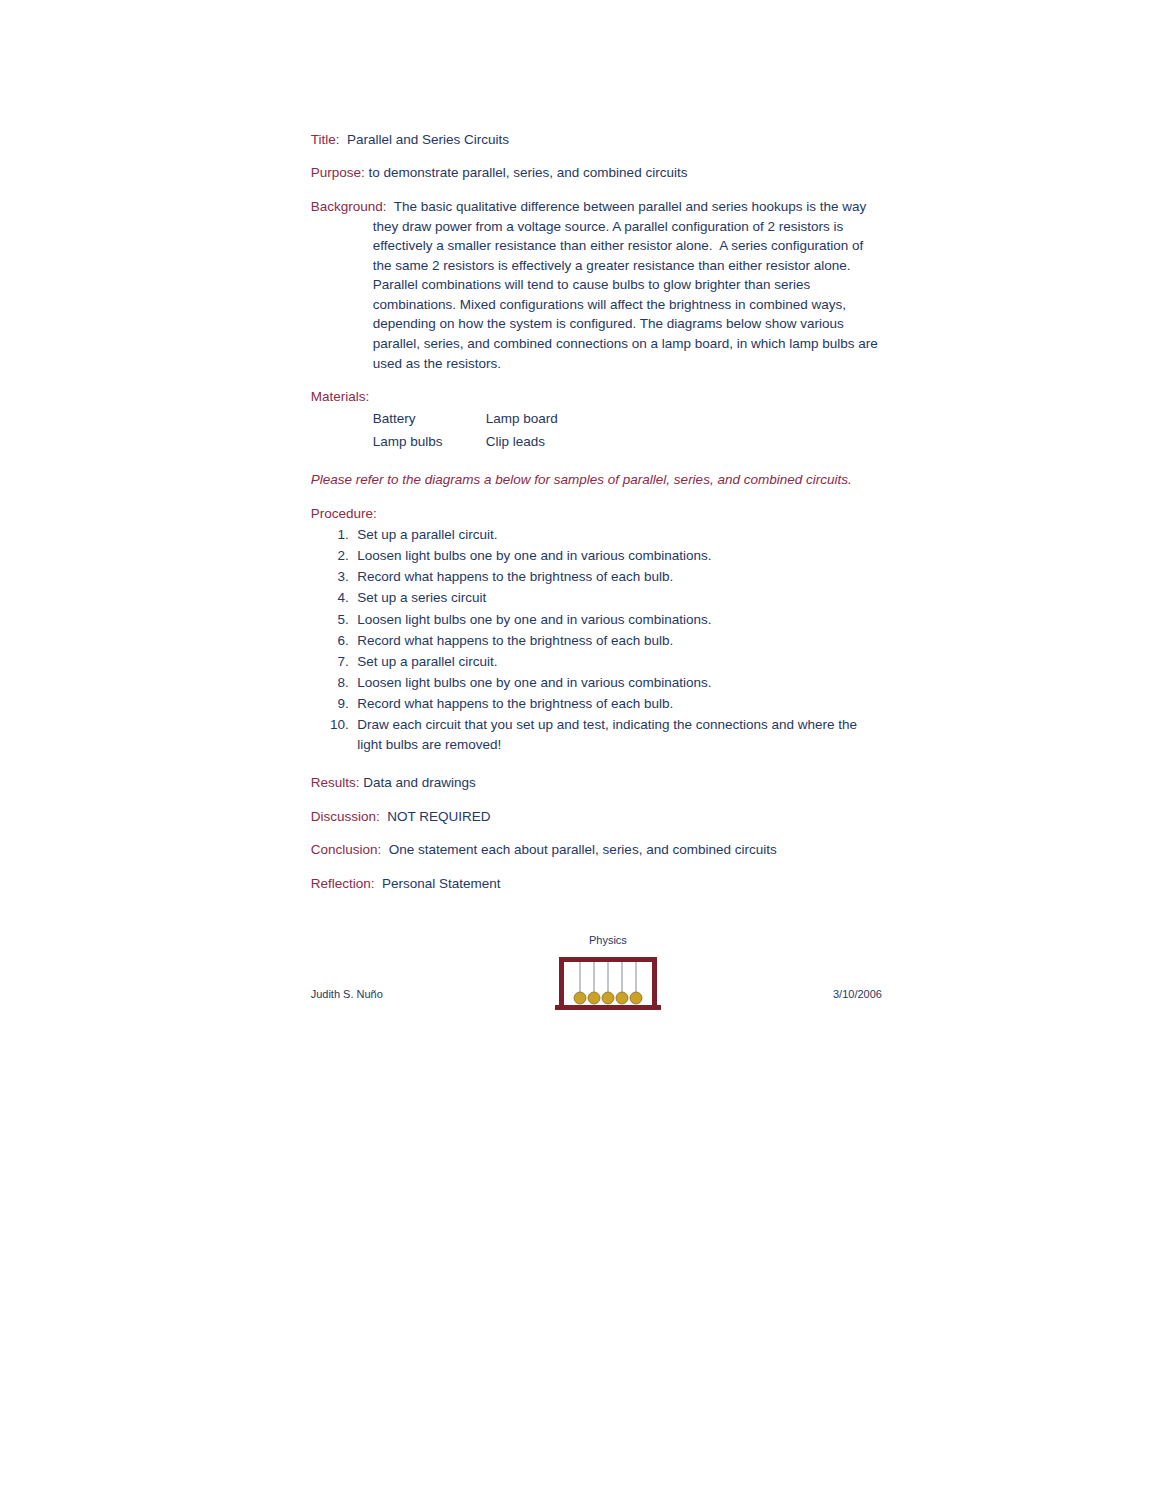Title: Parallel and Series Circuits
Purpose: to demonstrate parallel, series, and combined circuits
Background: The basic qualitative difference between parallel and series hookups is the way they draw power from a voltage source. A parallel configuration of 2 resistors is effectively a smaller resistance than either resistor alone. A series configuration of the same 2 resistors is effectively a greater resistance than either resistor alone. Parallel combinations will tend to cause bulbs to glow brighter than series combinations. Mixed configurations will affect the brightness in combined ways, depending on how the system is configured. The diagrams below show various parallel, series, and combined connections on a lamp board, in which lamp bulbs are used as the resistors.
Materials:
| Battery | Lamp board |
| Lamp bulbs | Clip leads |
Please refer to the diagrams a below for samples of parallel, series, and combined circuits.
Procedure:
Set up a parallel circuit.
Loosen light bulbs one by one and in various combinations.
Record what happens to the brightness of each bulb.
Set up a series circuit
Loosen light bulbs one by one and in various combinations.
Record what happens to the brightness of each bulb.
Set up a parallel circuit.
Loosen light bulbs one by one and in various combinations.
Record what happens to the brightness of each bulb.
Draw each circuit that you set up and test, indicating the connections and where the light bulbs are removed!
Results: Data and drawings
Discussion: NOT REQUIRED
Conclusion: One statement each about parallel, series, and combined circuits
Reflection: Personal Statement
Judith S. Nuño
Physics
3/10/2006